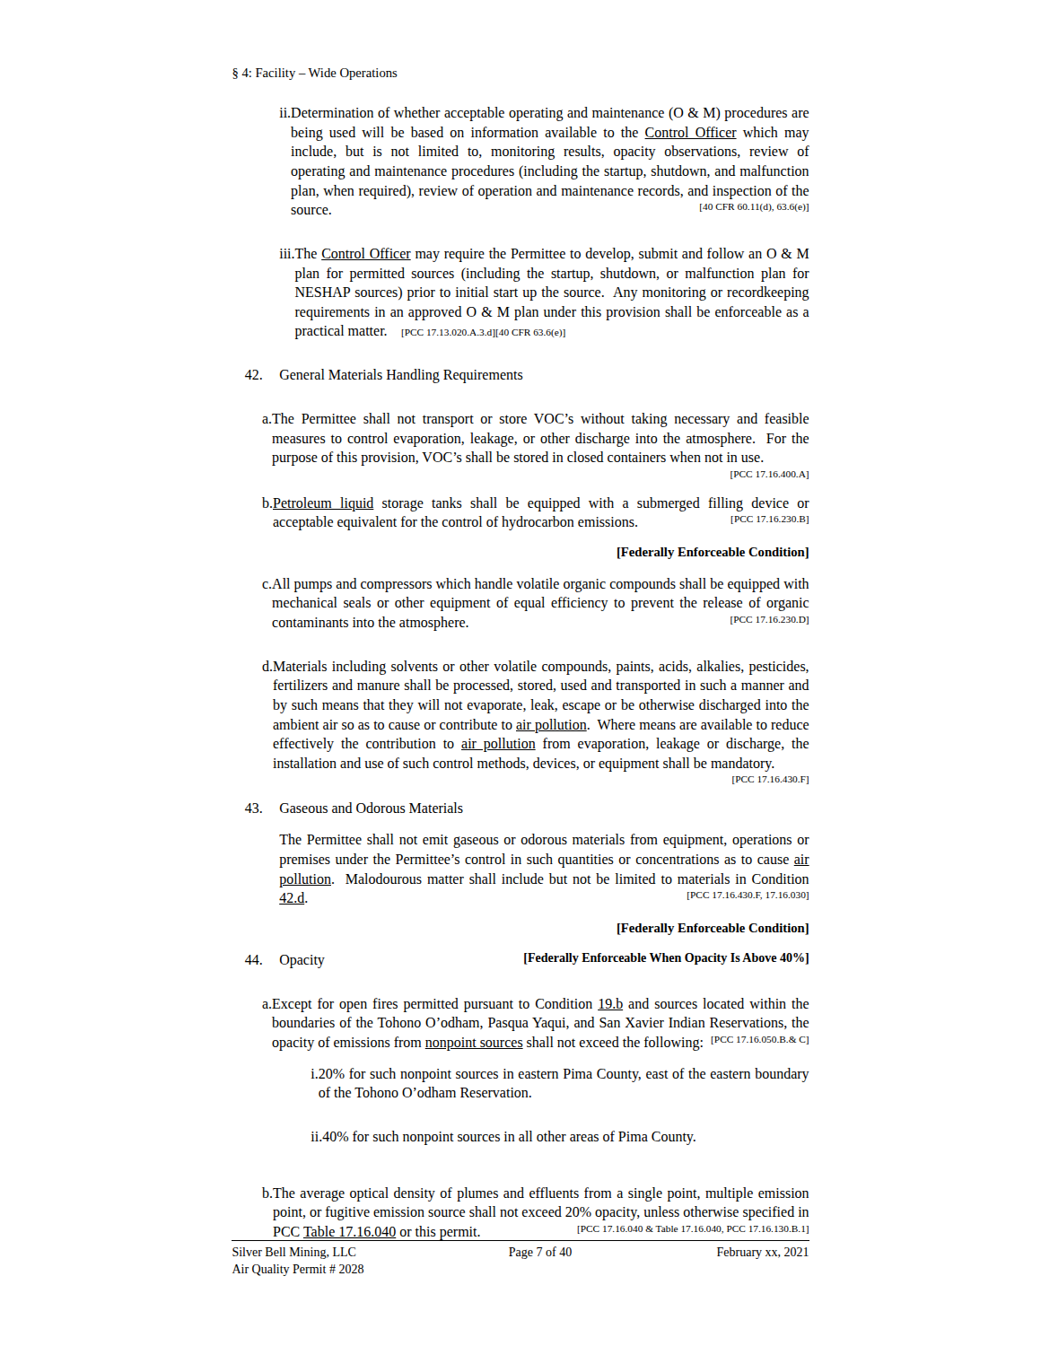§ 4: Facility – Wide Operations
ii.
Determination of whether acceptable operating and maintenance (O & M) procedures are being used will be based on information available to the Control Officer which may include, but is not limited to, monitoring results, opacity observations, review of operating and maintenance procedures (including the startup, shutdown, and malfunction plan, when required), review of operation and maintenance records, and inspection of the source. [40 CFR 60.11(d), 63.6(e)]
iii.
The Control Officer may require the Permittee to develop, submit and follow an O & M plan for permitted sources (including the startup, shutdown, or malfunction plan for NESHAP sources) prior to initial start up the source. Any monitoring or recordkeeping requirements in an approved O & M plan under this provision shall be enforceable as a practical matter. [PCC 17.13.020.A.3.d][40 CFR 63.6(e)]
42.
General Materials Handling Requirements
a.
The Permittee shall not transport or store VOC’s without taking necessary and feasible measures to control evaporation, leakage, or other discharge into the atmosphere. For the purpose of this provision, VOC’s shall be stored in closed containers when not in use. [PCC 17.16.400.A]
b.
Petroleum liquid storage tanks shall be equipped with a submerged filling device or acceptable equivalent for the control of hydrocarbon emissions. [PCC 17.16.230.B]
[Federally Enforceable Condition]
c.
All pumps and compressors which handle volatile organic compounds shall be equipped with mechanical seals or other equipment of equal efficiency to prevent the release of organic contaminants into the atmosphere. [PCC 17.16.230.D]
d.
Materials including solvents or other volatile compounds, paints, acids, alkalies, pesticides, fertilizers and manure shall be processed, stored, used and transported in such a manner and by such means that they will not evaporate, leak, escape or be otherwise discharged into the ambient air so as to cause or contribute to air pollution. Where means are available to reduce effectively the contribution to air pollution from evaporation, leakage or discharge, the installation and use of such control methods, devices, or equipment shall be mandatory. [PCC 17.16.430.F]
43.
Gaseous and Odorous Materials
The Permittee shall not emit gaseous or odorous materials from equipment, operations or premises under the Permittee’s control in such quantities or concentrations as to cause air pollution. Malodourous matter shall include but not be limited to materials in Condition 42.d. [PCC 17.16.430.F, 17.16.030]
[Federally Enforceable Condition]
44.
Opacity [Federally Enforceable When Opacity Is Above 40%]
a.
Except for open fires permitted pursuant to Condition 19.b and sources located within the boundaries of the Tohono O’odham, Pasqua Yaqui, and San Xavier Indian Reservations, the opacity of emissions from nonpoint sources shall not exceed the following: [PCC 17.16.050.B.& C]
i.
20% for such nonpoint sources in eastern Pima County, east of the eastern boundary of the Tohono O’odham Reservation.
ii.
40% for such nonpoint sources in all other areas of Pima County.
b.
The average optical density of plumes and effluents from a single point, multiple emission point, or fugitive emission source shall not exceed 20% opacity, unless otherwise specified in PCC Table 17.16.040 or this permit. [PCC 17.16.040 & Table 17.16.040, PCC 17.16.130.B.1]
Silver Bell Mining, LLC
Air Quality Permit # 2028
Page 7 of 40
February xx, 2021